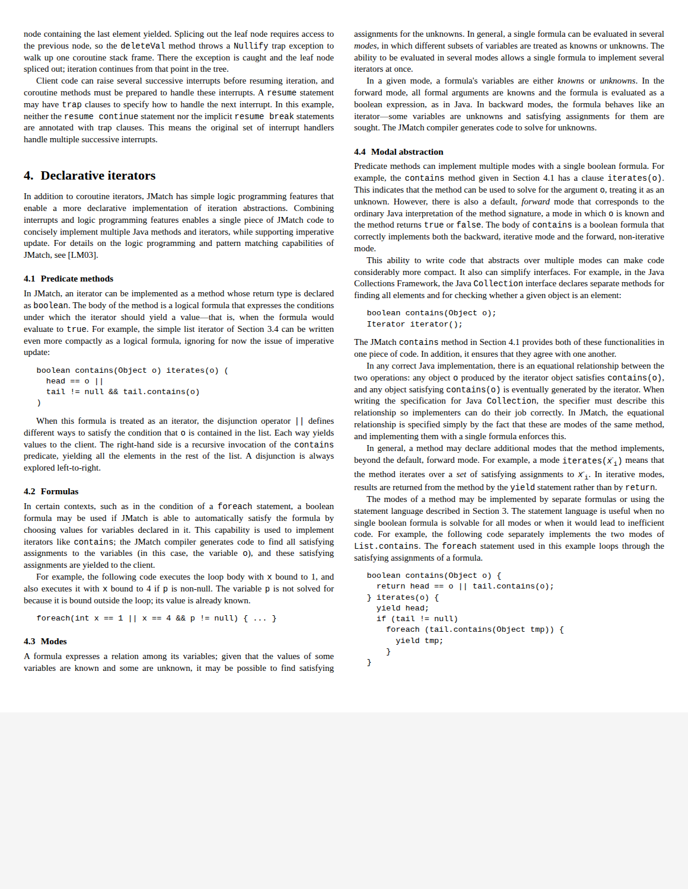node containing the last element yielded. Splicing out the leaf node requires access to the previous node, so the deleteVal method throws a Nullify trap exception to walk up one coroutine stack frame. There the exception is caught and the leaf node spliced out; iteration continues from that point in the tree.
Client code can raise several successive interrupts before resuming iteration, and coroutine methods must be prepared to handle these interrupts. A resume statement may have trap clauses to specify how to handle the next interrupt. In this example, neither the resume continue statement nor the implicit resume break statements are annotated with trap clauses. This means the original set of interrupt handlers handle multiple successive interrupts.
4. Declarative iterators
In addition to coroutine iterators, JMatch has simple logic programming features that enable a more declarative implementation of iteration abstractions. Combining interrupts and logic programming features enables a single piece of JMatch code to concisely implement multiple Java methods and iterators, while supporting imperative update. For details on the logic programming and pattern matching capabilities of JMatch, see [LM03].
4.1 Predicate methods
In JMatch, an iterator can be implemented as a method whose return type is declared as boolean. The body of the method is a logical formula that expresses the conditions under which the iterator should yield a value—that is, when the formula would evaluate to true. For example, the simple list iterator of Section 3.4 can be written even more compactly as a logical formula, ignoring for now the issue of imperative update:
boolean contains(Object o) iterates(o) (
  head == o ||
  tail != null && tail.contains(o)
)
When this formula is treated as an iterator, the disjunction operator || defines different ways to satisfy the condition that o is contained in the list. Each way yields values to the client. The right-hand side is a recursive invocation of the contains predicate, yielding all the elements in the rest of the list. A disjunction is always explored left-to-right.
4.2 Formulas
In certain contexts, such as in the condition of a foreach statement, a boolean formula may be used if JMatch is able to automatically satisfy the formula by choosing values for variables declared in it. This capability is used to implement iterators like contains; the JMatch compiler generates code to find all satisfying assignments to the variables (in this case, the variable o), and these satisfying assignments are yielded to the client.
For example, the following code executes the loop body with x bound to 1, and also executes it with x bound to 4 if p is non-null. The variable p is not solved for because it is bound outside the loop; its value is already known.
foreach(int x == 1 || x == 4 && p != null) { ... }
4.3 Modes
A formula expresses a relation among its variables; given that the values of some variables are known and some are unknown, it may be possible to find satisfying assignments for the unknowns. In general, a single formula can be evaluated in several modes, in which different subsets of variables are treated as knowns or unknowns. The ability to be evaluated in several modes allows a single formula to implement several iterators at once.
In a given mode, a formula's variables are either knowns or unknowns. In the forward mode, all formal arguments are knowns and the formula is evaluated as a boolean expression, as in Java. In backward modes, the formula behaves like an iterator—some variables are unknowns and satisfying assignments for them are sought. The JMatch compiler generates code to solve for unknowns.
4.4 Modal abstraction
Predicate methods can implement multiple modes with a single boolean formula. For example, the contains method given in Section 4.1 has a clause iterates(o). This indicates that the method can be used to solve for the argument o, treating it as an unknown. However, there is also a default, forward mode that corresponds to the ordinary Java interpretation of the method signature, a mode in which o is known and the method returns true or false. The body of contains is a boolean formula that correctly implements both the backward, iterative mode and the forward, non-iterative mode.
This ability to write code that abstracts over multiple modes can make code considerably more compact. It also can simplify interfaces. For example, in the Java Collections Framework, the Java Collection interface declares separate methods for finding all elements and for checking whether a given object is an element:
boolean contains(Object o);
Iterator iterator();
The JMatch contains method in Section 4.1 provides both of these functionalities in one piece of code. In addition, it ensures that they agree with one another.
In any correct Java implementation, there is an equational relationship between the two operations: any object o produced by the iterator object satisfies contains(o), and any object satisfying contains(o) is eventually generated by the iterator. When writing the specification for Java Collection, the specifier must describe this relationship so implementers can do their job correctly. In JMatch, the equational relationship is specified simply by the fact that these are modes of the same method, and implementing them with a single formula enforces this.
In general, a method may declare additional modes that the method implements, beyond the default, forward mode. For example, a mode iterates(xi) means that the method iterates over a set of satisfying assignments to xi. In iterative modes, results are returned from the method by the yield statement rather than by return.
The modes of a method may be implemented by separate formulas or using the statement language described in Section 3. The statement language is useful when no single boolean formula is solvable for all modes or when it would lead to inefficient code. For example, the following code separately implements the two modes of List.contains. The foreach statement used in this example loops through the satisfying assignments of a formula.
boolean contains(Object o) {
  return head == o || tail.contains(o);
} iterates(o) {
  yield head;
  if (tail != null)
    foreach (tail.contains(Object tmp)) {
      yield tmp;
    }
}